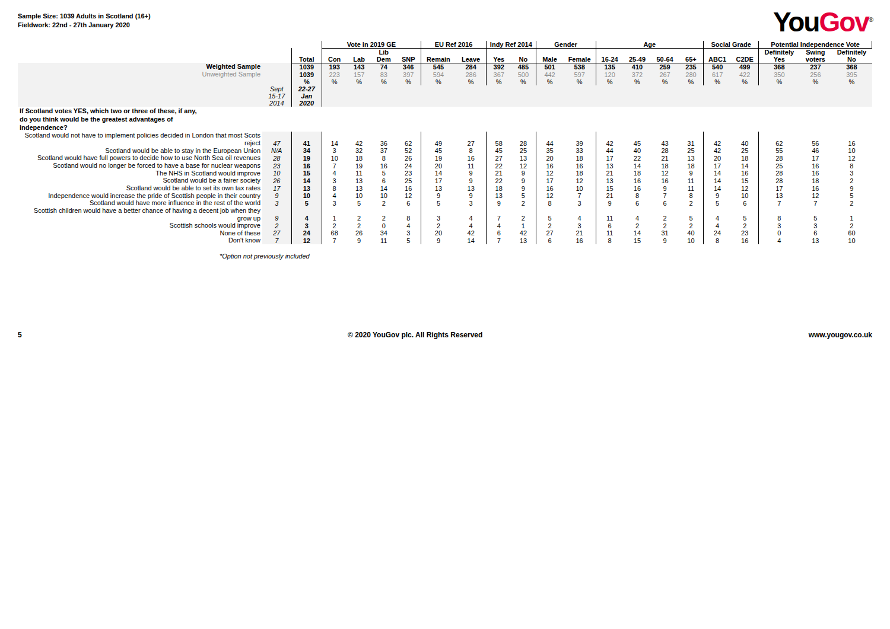You Gov®
Sample Size: 1039 Adults in Scotland (16+)
Fieldwork: 22nd - 27th January 2020
| | | | Vote in 2019 GE | EU Ref 2016 | Indy Ref 2014 | Gender | Age | Social Grade | Potential Independence Vote |
| --- | --- | --- | --- | --- | --- | --- | --- | --- | --- |
| | | Total | Con | Lab | Lib Dem | SNP | Remain | Leave | Yes | No | Male | Female | 16-24 | 25-49 | 50-64 | 65+ | ABC1 | C2DE | Definitely Yes | Swing voters | Definitely No |
| Weighted Sample | | 1039 | 193 | 143 | 74 | 346 | 545 | 284 | 392 | 485 | 501 | 538 | 135 | 410 | 259 | 235 | 540 | 499 | 368 | 237 | 368 |
| Unweighted Sample | | 1039 | 223 | 157 | 83 | 397 | 594 | 286 | 367 | 500 | 442 | 597 | 120 | 372 | 267 | 280 | 617 | 422 | 350 | 256 | 395 |
| | | % | % | % | % | % | % | % | % | % | % | % | % | % | % | % | % | % | % | % | % |
| | Sept | 22-27 | |
| | 15-17 | Jan | |
| | 2014 | 2020 | |
| If Scotland votes YES, which two or three of these, if any, do you think would be the greatest advantages of independence? |
| Scotland would not have to implement policies decided in London that most Scots reject | 47 | 41 | 14 | 42 | 36 | 62 | 49 | 27 | 58 | 28 | 44 | 39 | 42 | 45 | 43 | 31 | 42 | 40 | 62 | 56 | 16 |
| Scotland would be able to stay in the European Union | N/A | 34 | 3 | 32 | 37 | 52 | 45 | 8 | 45 | 25 | 35 | 33 | 44 | 40 | 28 | 25 | 42 | 25 | 55 | 46 | 10 |
| Scotland would have full powers to decide how to use North Sea oil revenues | 28 | 19 | 10 | 18 | 8 | 26 | 19 | 16 | 27 | 13 | 20 | 18 | 17 | 22 | 21 | 13 | 20 | 18 | 28 | 17 | 12 |
| Scotland would no longer be forced to have a base for nuclear weapons | 23 | 16 | 7 | 19 | 16 | 24 | 20 | 11 | 22 | 12 | 16 | 16 | 13 | 14 | 18 | 18 | 17 | 14 | 25 | 16 | 8 |
| The NHS in Scotland would improve | 10 | 15 | 4 | 11 | 5 | 23 | 14 | 9 | 21 | 9 | 12 | 18 | 21 | 18 | 12 | 9 | 14 | 16 | 28 | 16 | 3 |
| Scotland would be a fairer society | 26 | 14 | 3 | 13 | 6 | 25 | 17 | 9 | 22 | 9 | 17 | 12 | 13 | 16 | 16 | 11 | 14 | 15 | 28 | 18 | 2 |
| Scotland would be able to set its own tax rates | 17 | 13 | 8 | 13 | 14 | 16 | 13 | 13 | 18 | 9 | 16 | 10 | 15 | 16 | 9 | 11 | 14 | 12 | 17 | 16 | 9 |
| Independence would increase the pride of Scottish people in their country | 9 | 10 | 4 | 10 | 10 | 12 | 9 | 9 | 13 | 5 | 12 | 7 | 21 | 8 | 7 | 8 | 9 | 10 | 13 | 12 | 5 |
| Scotland would have more influence in the rest of the world | 3 | 5 | 3 | 5 | 2 | 6 | 5 | 3 | 9 | 2 | 8 | 3 | 9 | 6 | 6 | 2 | 5 | 6 | 7 | 7 | 2 |
| Scottish children would have a better chance of having a decent job when they grow up | 9 | 4 | 1 | 2 | 2 | 8 | 3 | 4 | 7 | 2 | 5 | 4 | 11 | 4 | 2 | 5 | 4 | 5 | 8 | 5 | 1 |
| Scottish schools would improve | 2 | 3 | 2 | 2 | 0 | 4 | 2 | 4 | 4 | 1 | 2 | 3 | 6 | 2 | 2 | 2 | 4 | 2 | 3 | 3 | 2 |
| None of these | 27 | 24 | 68 | 26 | 34 | 3 | 20 | 42 | 6 | 42 | 27 | 21 | 11 | 14 | 31 | 40 | 24 | 23 | 0 | 6 | 60 |
| Don't know | 7 | 12 | 7 | 9 | 11 | 5 | 9 | 14 | 7 | 13 | 6 | 16 | 8 | 15 | 9 | 10 | 8 | 16 | 4 | 13 | 10 |
*Option not previously included
5
© 2020 YouGov plc. All Rights Reserved
www.yougov.co.uk